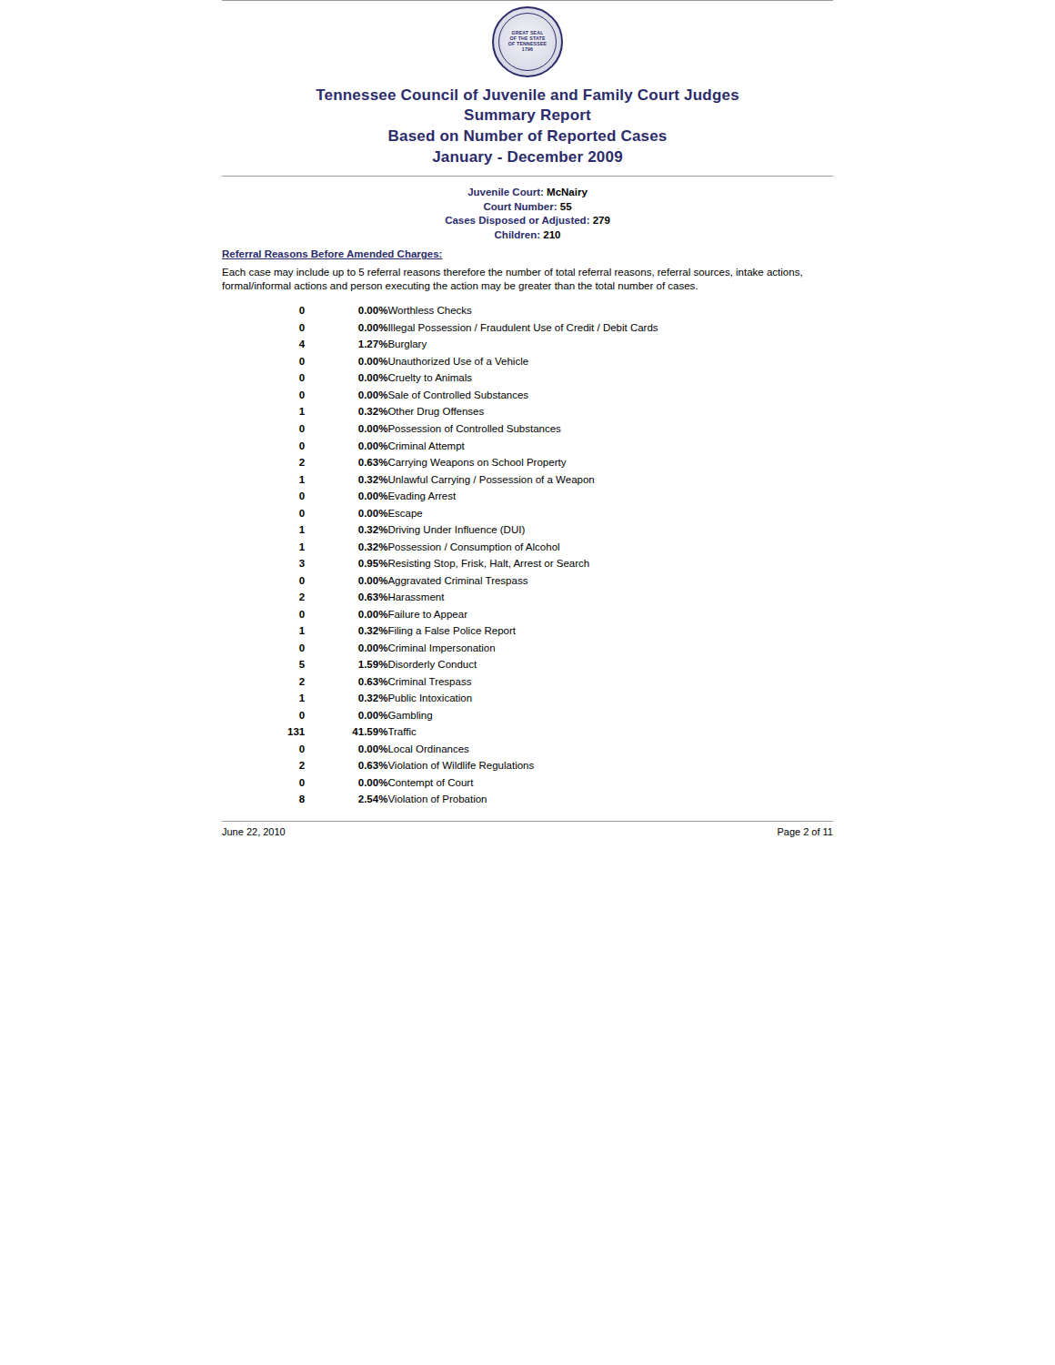GREAT SEAL
OF THE STATE
OF TENNESSEE
1796
Tennessee Council of Juvenile and Family Court Judges
Summary Report
Based on Number of Reported Cases
January - December 2009
Juvenile Court: McNairy
Court Number: 55
Cases Disposed or Adjusted: 279
Children: 210
Referral Reasons Before Amended Charges:
Each case may include up to 5 referral reasons therefore the number of total referral reasons, referral sources, intake actions, formal/informal actions and person executing the action may be greater than the total number of cases.
| 0 | 0.00% | Worthless Checks |
| 0 | 0.00% | Illegal Possession / Fraudulent Use of Credit / Debit Cards |
| 4 | 1.27% | Burglary |
| 0 | 0.00% | Unauthorized Use of a Vehicle |
| 0 | 0.00% | Cruelty to Animals |
| 0 | 0.00% | Sale of Controlled Substances |
| 1 | 0.32% | Other Drug Offenses |
| 0 | 0.00% | Possession of Controlled Substances |
| 0 | 0.00% | Criminal Attempt |
| 2 | 0.63% | Carrying Weapons on School Property |
| 1 | 0.32% | Unlawful Carrying / Possession of a Weapon |
| 0 | 0.00% | Evading Arrest |
| 0 | 0.00% | Escape |
| 1 | 0.32% | Driving Under Influence (DUI) |
| 1 | 0.32% | Possession / Consumption of Alcohol |
| 3 | 0.95% | Resisting Stop, Frisk, Halt, Arrest or Search |
| 0 | 0.00% | Aggravated Criminal Trespass |
| 2 | 0.63% | Harassment |
| 0 | 0.00% | Failure to Appear |
| 1 | 0.32% | Filing a False Police Report |
| 0 | 0.00% | Criminal Impersonation |
| 5 | 1.59% | Disorderly Conduct |
| 2 | 0.63% | Criminal Trespass |
| 1 | 0.32% | Public Intoxication |
| 0 | 0.00% | Gambling |
| 131 | 41.59% | Traffic |
| 0 | 0.00% | Local Ordinances |
| 2 | 0.63% | Violation of Wildlife Regulations |
| 0 | 0.00% | Contempt of Court |
| 8 | 2.54% | Violation of Probation |
June 22, 2010
Page 2 of 11